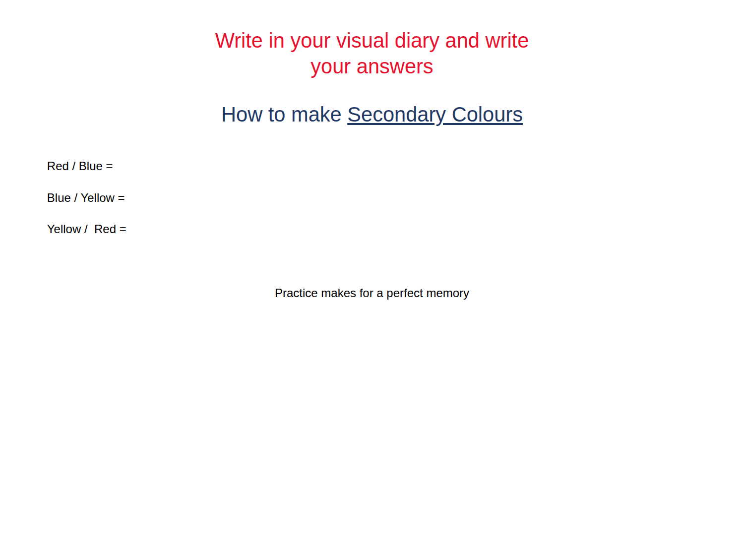Write in your visual diary and write
your answers
How to make Secondary Colours
Red / Blue =
Blue / Yellow =
Yellow / Red =
Practice makes for a perfect memory